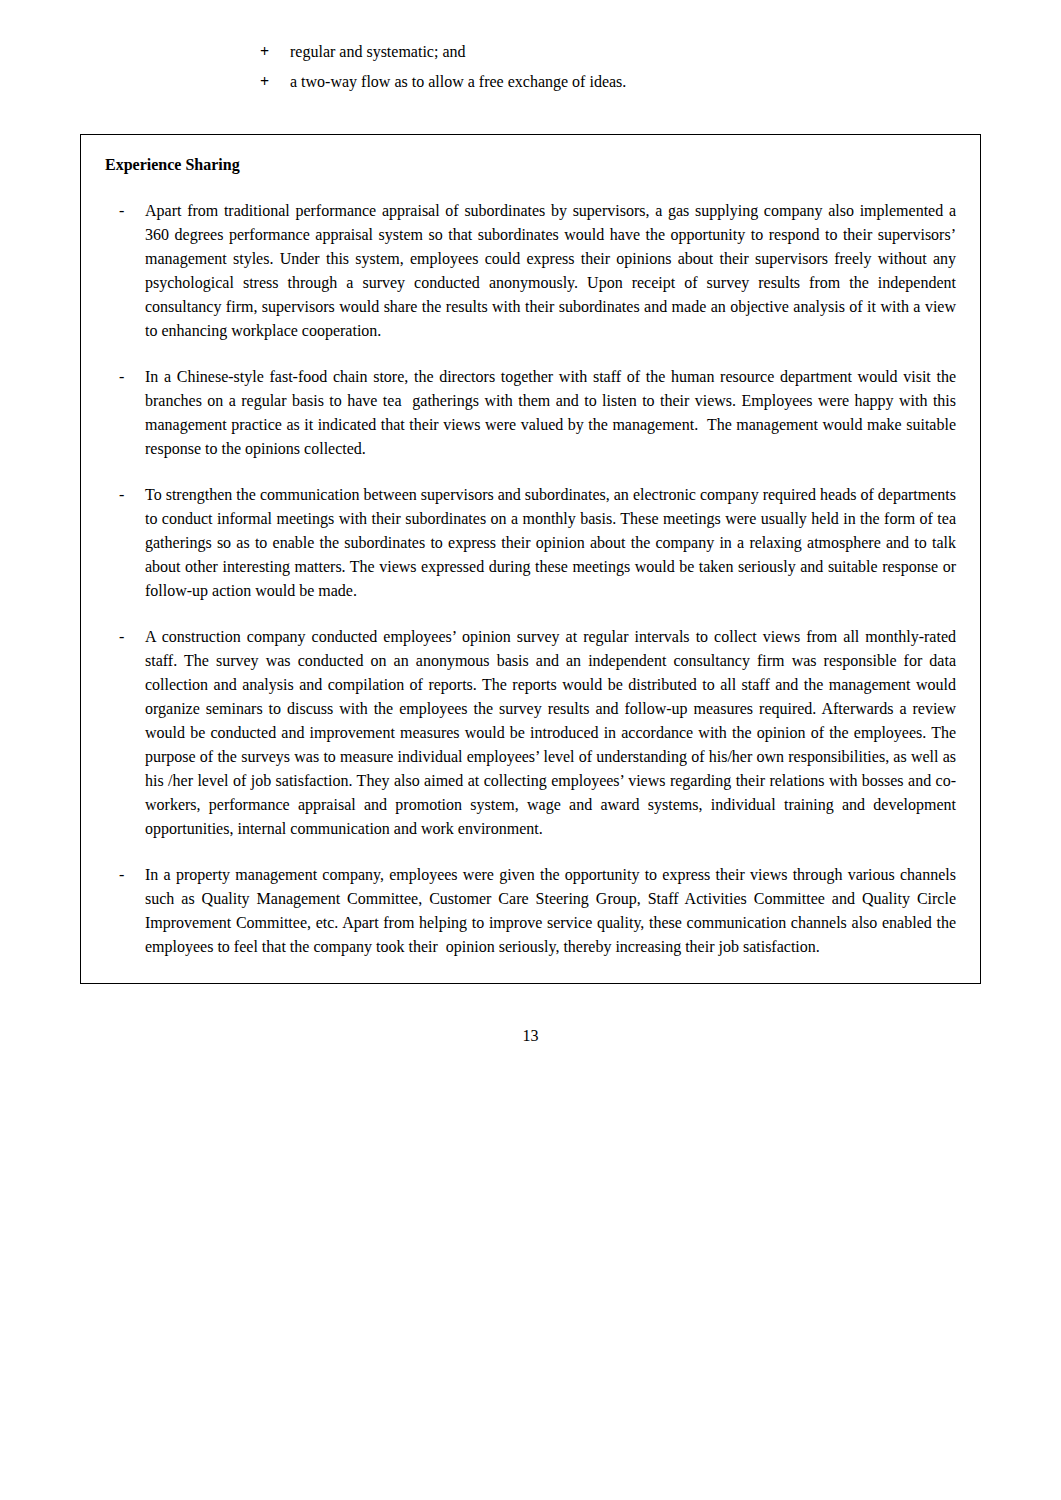regular and systematic; and
a two-way flow as to allow a free exchange of ideas.
Experience Sharing
Apart from traditional performance appraisal of subordinates by supervisors, a gas supplying company also implemented a 360 degrees performance appraisal system so that subordinates would have the opportunity to respond to their supervisors’ management styles. Under this system, employees could express their opinions about their supervisors freely without any psychological stress through a survey conducted anonymously. Upon receipt of survey results from the independent consultancy firm, supervisors would share the results with their subordinates and made an objective analysis of it with a view to enhancing workplace cooperation.
In a Chinese-style fast-food chain store, the directors together with staff of the human resource department would visit the branches on a regular basis to have tea gatherings with them and to listen to their views. Employees were happy with this management practice as it indicated that their views were valued by the management. The management would make suitable response to the opinions collected.
To strengthen the communication between supervisors and subordinates, an electronic company required heads of departments to conduct informal meetings with their subordinates on a monthly basis. These meetings were usually held in the form of tea gatherings so as to enable the subordinates to express their opinion about the company in a relaxing atmosphere and to talk about other interesting matters. The views expressed during these meetings would be taken seriously and suitable response or follow-up action would be made.
A construction company conducted employees’ opinion survey at regular intervals to collect views from all monthly-rated staff. The survey was conducted on an anonymous basis and an independent consultancy firm was responsible for data collection and analysis and compilation of reports. The reports would be distributed to all staff and the management would organize seminars to discuss with the employees the survey results and follow-up measures required. Afterwards a review would be conducted and improvement measures would be introduced in accordance with the opinion of the employees. The purpose of the surveys was to measure individual employees’ level of understanding of his/her own responsibilities, as well as his /her level of job satisfaction. They also aimed at collecting employees’ views regarding their relations with bosses and co-workers, performance appraisal and promotion system, wage and award systems, individual training and development opportunities, internal communication and work environment.
In a property management company, employees were given the opportunity to express their views through various channels such as Quality Management Committee, Customer Care Steering Group, Staff Activities Committee and Quality Circle Improvement Committee, etc. Apart from helping to improve service quality, these communication channels also enabled the employees to feel that the company took their opinion seriously, thereby increasing their job satisfaction.
13